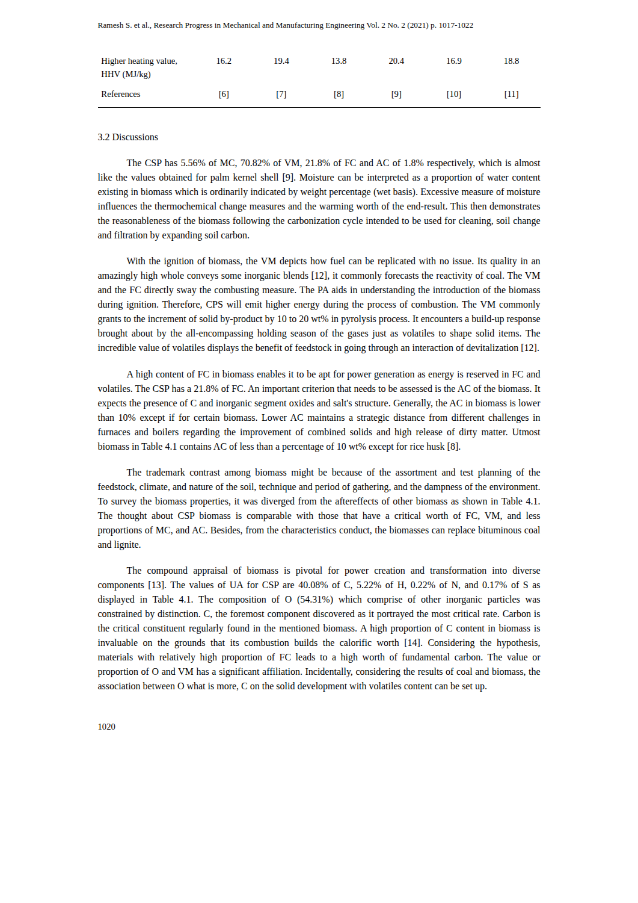Ramesh S. et al., Research Progress in Mechanical and Manufacturing Engineering Vol. 2 No. 2 (2021) p. 1017-1022
| Higher heating value, HHV (MJ/kg) | 16.2 | 19.4 | 13.8 | 20.4 | 16.9 | 18.8 |
| References | [6] | [7] | [8] | [9] | [10] | [11] |
3.2 Discussions
The CSP has 5.56% of MC, 70.82% of VM, 21.8% of FC and AC of 1.8% respectively, which is almost like the values obtained for palm kernel shell [9]. Moisture can be interpreted as a proportion of water content existing in biomass which is ordinarily indicated by weight percentage (wet basis). Excessive measure of moisture influences the thermochemical change measures and the warming worth of the end-result. This then demonstrates the reasonableness of the biomass following the carbonization cycle intended to be used for cleaning, soil change and filtration by expanding soil carbon.
With the ignition of biomass, the VM depicts how fuel can be replicated with no issue. Its quality in an amazingly high whole conveys some inorganic blends [12], it commonly forecasts the reactivity of coal. The VM and the FC directly sway the combusting measure. The PA aids in understanding the introduction of the biomass during ignition. Therefore, CPS will emit higher energy during the process of combustion. The VM commonly grants to the increment of solid by-product by 10 to 20 wt% in pyrolysis process. It encounters a build-up response brought about by the all-encompassing holding season of the gases just as volatiles to shape solid items. The incredible value of volatiles displays the benefit of feedstock in going through an interaction of devitalization [12].
A high content of FC in biomass enables it to be apt for power generation as energy is reserved in FC and volatiles. The CSP has a 21.8% of FC. An important criterion that needs to be assessed is the AC of the biomass. It expects the presence of C and inorganic segment oxides and salt's structure. Generally, the AC in biomass is lower than 10% except if for certain biomass. Lower AC maintains a strategic distance from different challenges in furnaces and boilers regarding the improvement of combined solids and high release of dirty matter. Utmost biomass in Table 4.1 contains AC of less than a percentage of 10 wt% except for rice husk [8].
The trademark contrast among biomass might be because of the assortment and test planning of the feedstock, climate, and nature of the soil, technique and period of gathering, and the dampness of the environment. To survey the biomass properties, it was diverged from the aftereffects of other biomass as shown in Table 4.1. The thought about CSP biomass is comparable with those that have a critical worth of FC, VM, and less proportions of MC, and AC. Besides, from the characteristics conduct, the biomasses can replace bituminous coal and lignite.
The compound appraisal of biomass is pivotal for power creation and transformation into diverse components [13]. The values of UA for CSP are 40.08% of C, 5.22% of H, 0.22% of N, and 0.17% of S as displayed in Table 4.1. The composition of O (54.31%) which comprise of other inorganic particles was constrained by distinction. C, the foremost component discovered as it portrayed the most critical rate. Carbon is the critical constituent regularly found in the mentioned biomass. A high proportion of C content in biomass is invaluable on the grounds that its combustion builds the calorific worth [14]. Considering the hypothesis, materials with relatively high proportion of FC leads to a high worth of fundamental carbon. The value or proportion of O and VM has a significant affiliation. Incidentally, considering the results of coal and biomass, the association between O what is more, C on the solid development with volatiles content can be set up.
1020